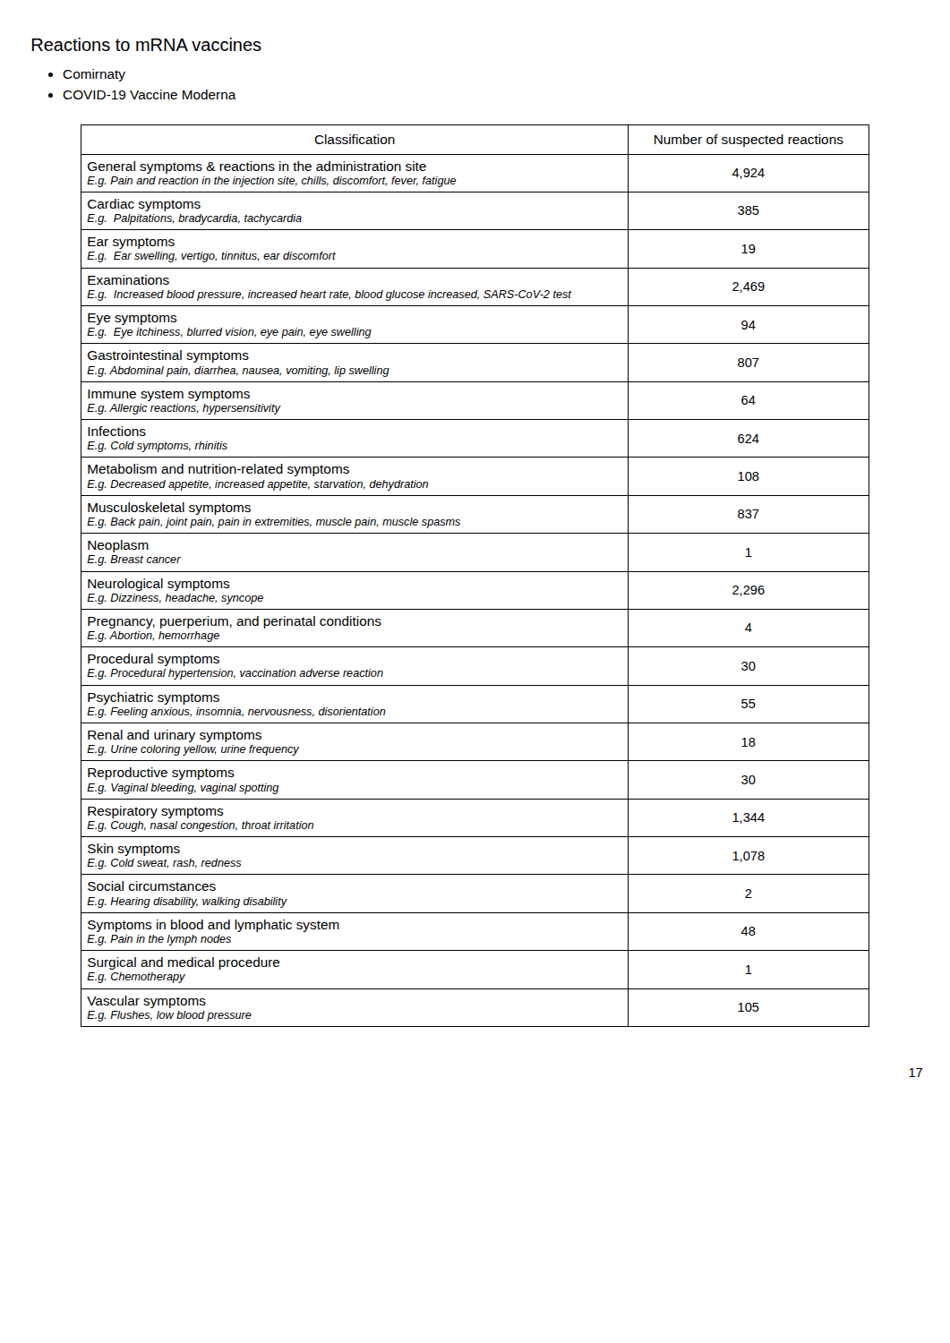Reactions to mRNA vaccines
Comirnaty
COVID-19 Vaccine Moderna
| Classification | Number of suspected reactions |
| --- | --- |
| General symptoms & reactions in the administration site E.g. Pain and reaction in the injection site, chills, discomfort, fever, fatigue | 4,924 |
| Cardiac symptoms E.g. Palpitations, bradycardia, tachycardia | 385 |
| Ear symptoms E.g. Ear swelling, vertigo, tinnitus, ear discomfort | 19 |
| Examinations E.g. Increased blood pressure, increased heart rate, blood glucose increased, SARS-CoV-2 test | 2,469 |
| Eye symptoms E.g. Eye itchiness, blurred vision, eye pain, eye swelling | 94 |
| Gastrointestinal symptoms E.g. Abdominal pain, diarrhea, nausea, vomiting, lip swelling | 807 |
| Immune system symptoms E.g. Allergic reactions, hypersensitivity | 64 |
| Infections E.g. Cold symptoms, rhinitis | 624 |
| Metabolism and nutrition-related symptoms E.g. Decreased appetite, increased appetite, starvation, dehydration | 108 |
| Musculoskeletal symptoms E.g. Back pain, joint pain, pain in extremities, muscle pain, muscle spasms | 837 |
| Neoplasm E.g. Breast cancer | 1 |
| Neurological symptoms E.g. Dizziness, headache, syncope | 2,296 |
| Pregnancy, puerperium, and perinatal conditions E.g. Abortion, hemorrhage | 4 |
| Procedural symptoms E.g. Procedural hypertension, vaccination adverse reaction | 30 |
| Psychiatric symptoms E.g. Feeling anxious, insomnia, nervousness, disorientation | 55 |
| Renal and urinary symptoms E.g. Urine coloring yellow, urine frequency | 18 |
| Reproductive symptoms E.g. Vaginal bleeding, vaginal spotting | 30 |
| Respiratory symptoms E.g. Cough, nasal congestion, throat irritation | 1,344 |
| Skin symptoms E.g. Cold sweat, rash, redness | 1,078 |
| Social circumstances E.g. Hearing disability, walking disability | 2 |
| Symptoms in blood and lymphatic system E.g. Pain in the lymph nodes | 48 |
| Surgical and medical procedure E.g. Chemotherapy | 1 |
| Vascular symptoms E.g. Flushes, low blood pressure | 105 |
17